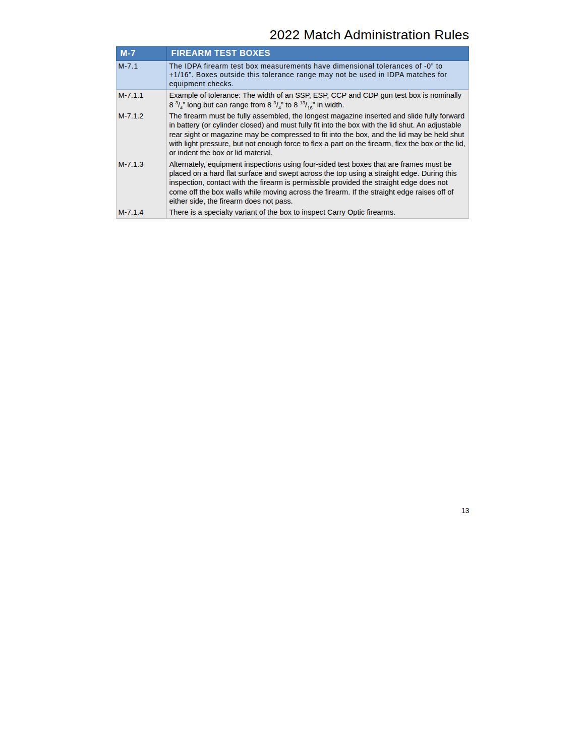2022 Match Administration Rules
| M-7 | FIREARM TEST BOXES |
| M-7.1 | The IDPA firearm test box measurements have dimensional tolerances of -0” to +1/16”. Boxes outside this tolerance range may not be used in IDPA matches for equipment checks. |
| M-7.1.1 | Example of tolerance: The width of an SSP, ESP, CCP and CDP gun test box is nominally 8 3 / 4 ” long but can range from 8 3 / 4 ” to 8 13 / 16 ” in width. |
| M-7.1.2 | The firearm must be fully assembled, the longest magazine inserted and slide fully forward in battery (or cylinder closed) and must fully fit into the box with the lid shut. An adjustable rear sight or magazine may be compressed to fit into the box, and the lid may be held shut with light pressure, but not enough force to flex a part on the firearm, flex the box or the lid, or indent the box or lid material. |
| M-7.1.3 | Alternately, equipment inspections using four-sided test boxes that are frames must be placed on a hard flat surface and swept across the top using a straight edge. During this inspection, contact with the firearm is permissible provided the straight edge does not come off the box walls while moving across the firearm. If the straight edge raises off of either side, the firearm does not pass. |
| M-7.1.4 | There is a specialty variant of the box to inspect Carry Optic firearms. |
13